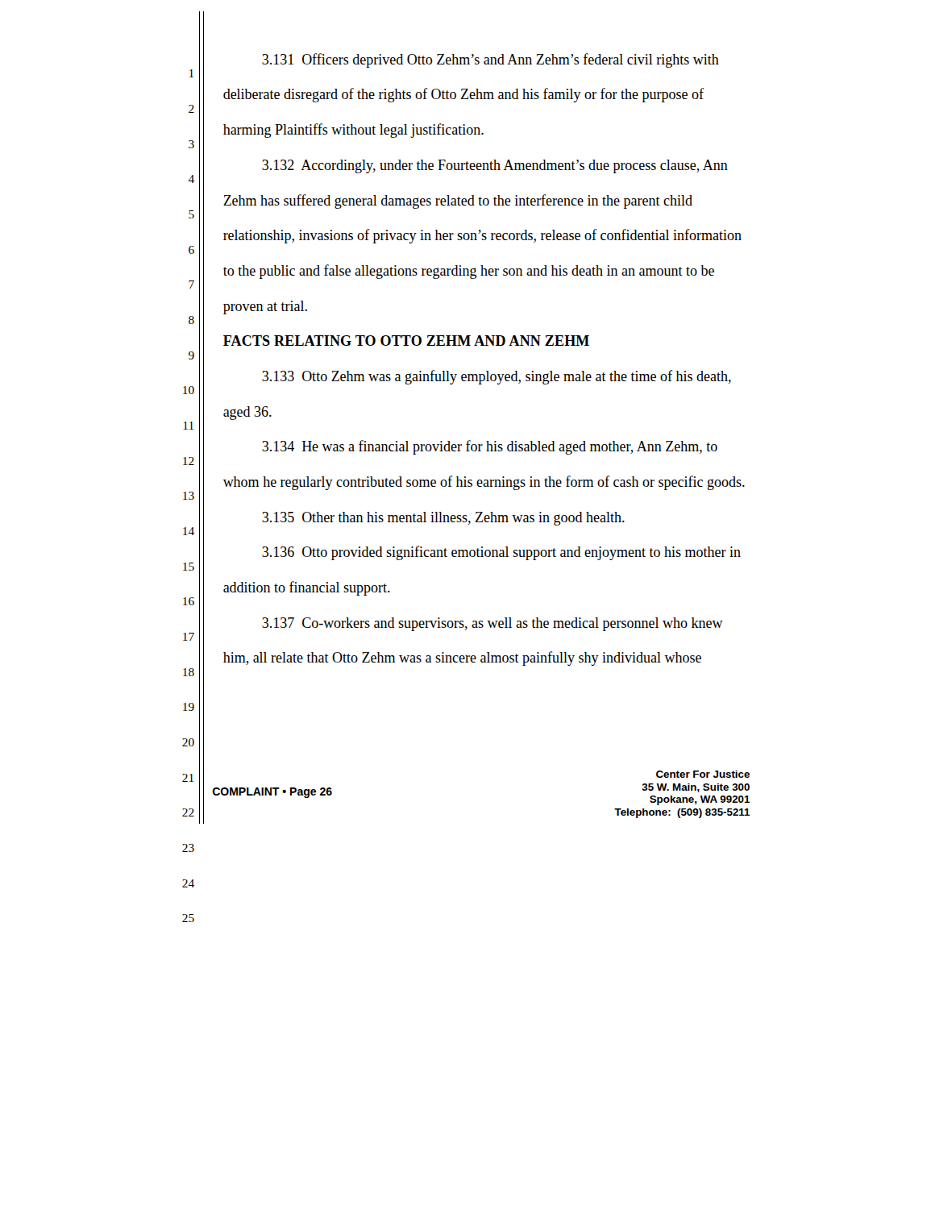1
2
3
4
5
6
7
8
9
10
11
12
13
14
15
16
17
18
19
20
21
22
23
24
25
3.131 Officers deprived Otto Zehm’s and Ann Zehm’s federal civil rights with deliberate disregard of the rights of Otto Zehm and his family or for the purpose of harming Plaintiffs without legal justification.
3.132 Accordingly, under the Fourteenth Amendment’s due process clause, Ann Zehm has suffered general damages related to the interference in the parent child relationship, invasions of privacy in her son’s records, release of confidential information to the public and false allegations regarding her son and his death in an amount to be proven at trial.
FACTS RELATING TO OTTO ZEHM AND ANN ZEHM
3.133 Otto Zehm was a gainfully employed, single male at the time of his death, aged 36.
3.134 He was a financial provider for his disabled aged mother, Ann Zehm, to whom he regularly contributed some of his earnings in the form of cash or specific goods.
3.135 Other than his mental illness, Zehm was in good health.
3.136 Otto provided significant emotional support and enjoyment to his mother in addition to financial support.
3.137 Co-workers and supervisors, as well as the medical personnel who knew him, all relate that Otto Zehm was a sincere almost painfully shy individual whose
COMPLAINT • Page 26
Center For Justice
35 W. Main, Suite 300
Spokane, WA 99201
Telephone: (509) 835-5211